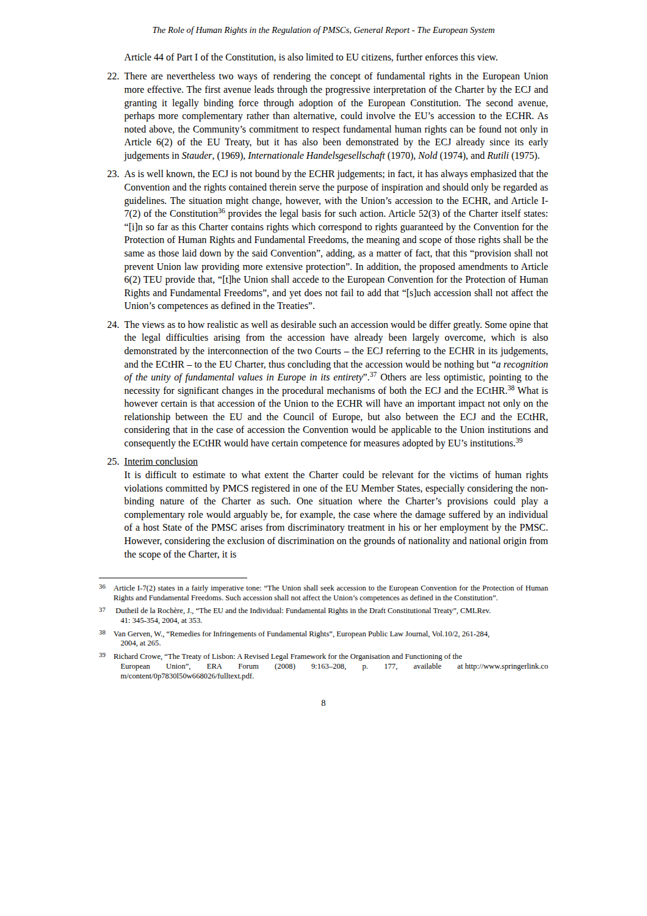The Role of Human Rights in the Regulation of PMSCs, General Report - The European System
Article 44 of Part I of the Constitution, is also limited to EU citizens, further enforces this view.
There are nevertheless two ways of rendering the concept of fundamental rights in the European Union more effective. The first avenue leads through the progressive interpretation of the Charter by the ECJ and granting it legally binding force through adoption of the European Constitution. The second avenue, perhaps more complementary rather than alternative, could involve the EU’s accession to the ECHR. As noted above, the Community’s commitment to respect fundamental human rights can be found not only in Article 6(2) of the EU Treaty, but it has also been demonstrated by the ECJ already since its early judgements in Stauder, (1969), Internationale Handelsgesellschaft (1970), Nold (1974), and Rutili (1975).
As is well known, the ECJ is not bound by the ECHR judgements; in fact, it has always emphasized that the Convention and the rights contained therein serve the purpose of inspiration and should only be regarded as guidelines. The situation might change, however, with the Union’s accession to the ECHR, and Article I-7(2) of the Constitution36 provides the legal basis for such action. Article 52(3) of the Charter itself states: “[i]n so far as this Charter contains rights which correspond to rights guaranteed by the Convention for the Protection of Human Rights and Fundamental Freedoms, the meaning and scope of those rights shall be the same as those laid down by the said Convention”, adding, as a matter of fact, that this “provision shall not prevent Union law providing more extensive protection”. In addition, the proposed amendments to Article 6(2) TEU provide that, “[t]he Union shall accede to the European Convention for the Protection of Human Rights and Fundamental Freedoms”, and yet does not fail to add that “[s]uch accession shall not affect the Union’s competences as defined in the Treaties”.
The views as to how realistic as well as desirable such an accession would be differ greatly. Some opine that the legal difficulties arising from the accession have already been largely overcome, which is also demonstrated by the interconnection of the two Courts – the ECJ referring to the ECHR in its judgements, and the ECtHR – to the EU Charter, thus concluding that the accession would be nothing but “a recognition of the unity of fundamental values in Europe in its entirety”.37 Others are less optimistic, pointing to the necessity for significant changes in the procedural mechanisms of both the ECJ and the ECtHR.38 What is however certain is that accession of the Union to the ECHR will have an important impact not only on the relationship between the EU and the Council of Europe, but also between the ECJ and the ECtHR, considering that in the case of accession the Convention would be applicable to the Union institutions and consequently the ECtHR would have certain competence for measures adopted by EU’s institutions.39
Interim conclusion
It is difficult to estimate to what extent the Charter could be relevant for the victims of human rights violations committed by PMCS registered in one of the EU Member States, especially considering the non-binding nature of the Charter as such. One situation where the Charter’s provisions could play a complementary role would arguably be, for example, the case where the damage suffered by an individual of a host State of the PMSC arises from discriminatory treatment in his or her employment by the PMSC. However, considering the exclusion of discrimination on the grounds of nationality and national origin from the scope of the Charter, it is
36 Article I-7(2) states in a fairly imperative tone: “The Union shall seek accession to the European Convention for the Protection of Human Rights and Fundamental Freedoms. Such accession shall not affect the Union’s competences as defined in the Constitution”.
37 Dutheil de la Rochère, J., “The EU and the Individual: Fundamental Rights in the Draft Constitutional Treaty”, CMLRev. 41: 345-354, 2004, at 353.
38 Van Gerven, W., “Remedies for Infringements of Fundamental Rights”, European Public Law Journal, Vol.10/2, 261-284, 2004, at 265.
39 Richard Crowe, “The Treaty of Lisbon: A Revised Legal Framework for the Organisation and Functioning of the European Union”, ERA Forum (2008) 9:163–208, p. 177, available at http://www.springerlink.com/content/0p7830l50w668026/fulltext.pdf.
8